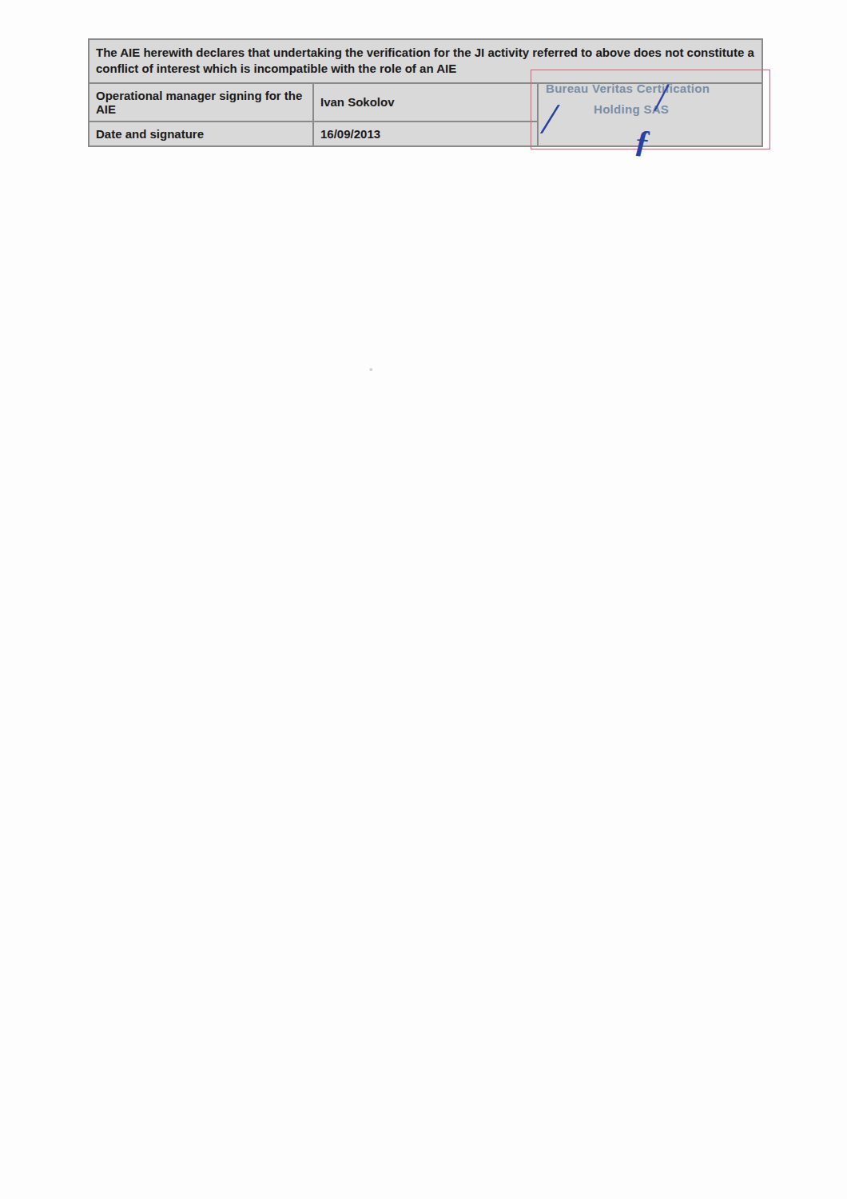| The AIE herewith declares that undertaking the verification for the JI activity referred to above does not constitute a conflict of interest which is incompatible with the role of an AIE |
| Operational manager signing for the AIE | Ivan Sokolov | Bureau Veritas Certification Holding SAS ⁄ ⁄ ƒ |
| Date and signature | 16/09/2013 |
•